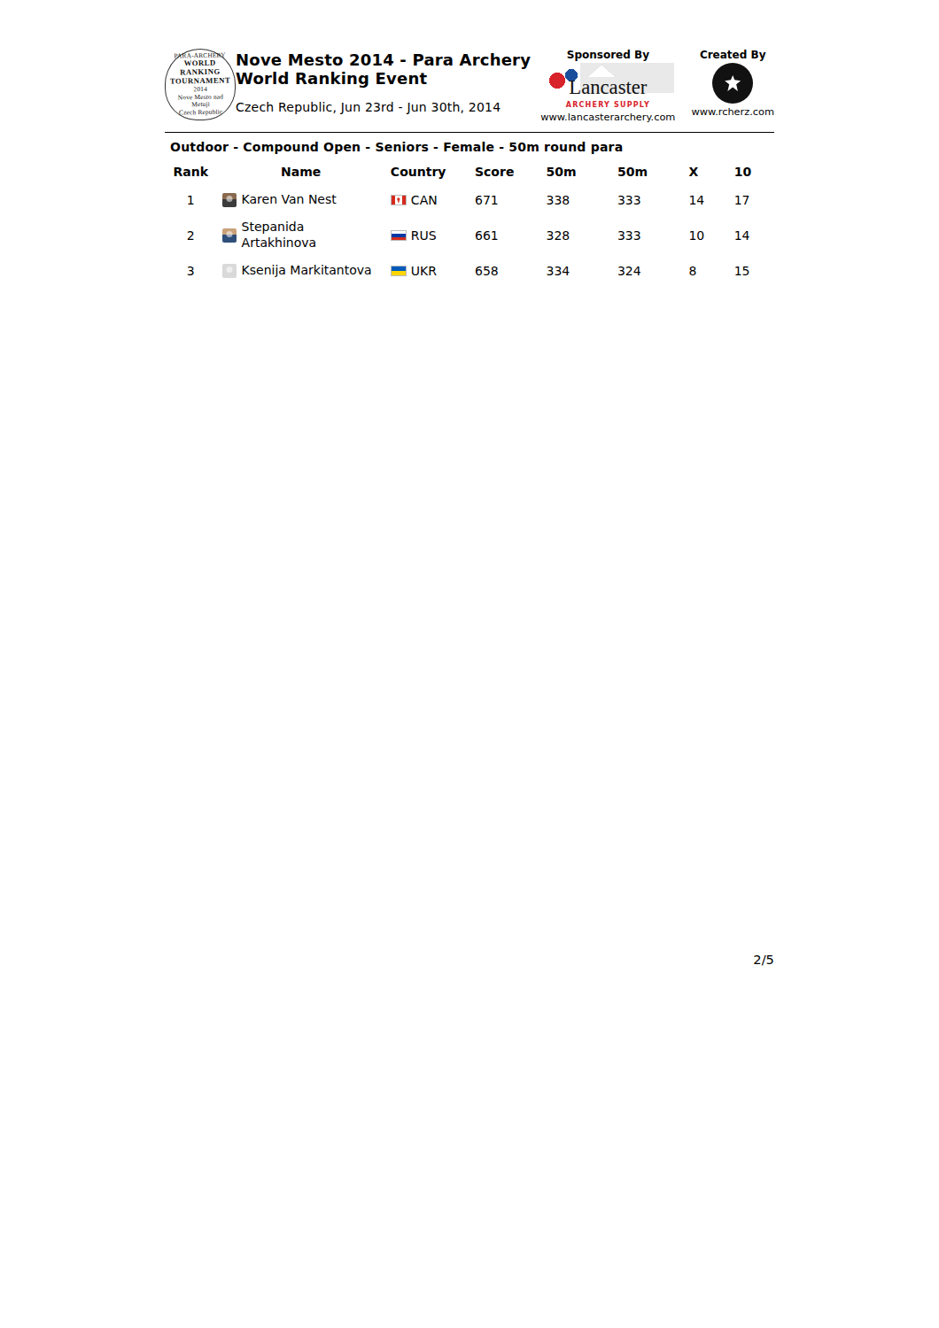PARA-ARCHERY
WORLD RANKING
TOURNAMENT
2014
Nove Mesto nad Metuji
Czech Republic
Nove Mesto 2014 - Para Archery World Ranking Event
Czech Republic, Jun 23rd - Jun 30th, 2014
Sponsored By
Lancaster
ARCHERY SUPPLY
www.lancasterarchery.com
Created By
www.rcherz.com
Outdoor - Compound Open - Seniors - Female - 50m round para
| Rank | Name | Country | Score | 50m | 50m | X | 10 |
| --- | --- | --- | --- | --- | --- | --- | --- |
| 1 | Karen Van Nest | CAN | 671 | 338 | 333 | 14 | 17 |
| 2 | Stepanida Artakhinova | RUS | 661 | 328 | 333 | 10 | 14 |
| 3 | Ksenija Markitantova | UKR | 658 | 334 | 324 | 8 | 15 |
2/5